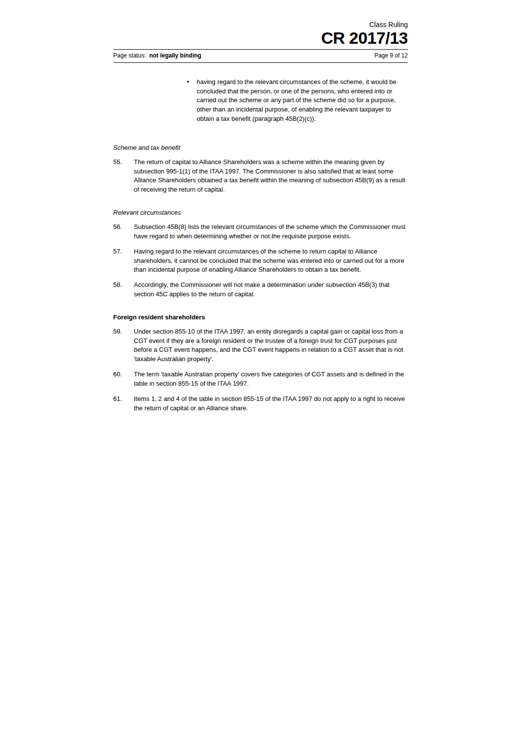Class Ruling
CR 2017/13
Page status: not legally binding
Page 9 of 12
having regard to the relevant circumstances of the scheme, it would be concluded that the person, or one of the persons, who entered into or carried out the scheme or any part of the scheme did so for a purpose, other than an incidental purpose, of enabling the relevant taxpayer to obtain a tax benefit (paragraph 45B(2)(c)).
Scheme and tax benefit
55.
The return of capital to Alliance Shareholders was a scheme within the meaning given by subsection 995-1(1) of the ITAA 1997. The Commissioner is also satisfied that at least some Alliance Shareholders obtained a tax benefit within the meaning of subsection 45B(9) as a result of receiving the return of capital.
Relevant circumstances
56.
Subsection 45B(8) lists the relevant circumstances of the scheme which the Commissioner must have regard to when determining whether or not the requisite purpose exists.
57.
Having regard to the relevant circumstances of the scheme to return capital to Alliance shareholders, it cannot be concluded that the scheme was entered into or carried out for a more than incidental purpose of enabling Alliance Shareholders to obtain a tax benefit.
58.
Accordingly, the Commissioner will not make a determination under subsection 45B(3) that section 45C applies to the return of capital.
Foreign resident shareholders
59.
Under section 855-10 of the ITAA 1997, an entity disregards a capital gain or capital loss from a CGT event if they are a foreign resident or the trustee of a foreign trust for CGT purposes just before a CGT event happens, and the CGT event happens in relation to a CGT asset that is not 'taxable Australian property'.
60.
The term 'taxable Australian property' covers five categories of CGT assets and is defined in the table in section 855-15 of the ITAA 1997.
61.
Items 1, 2 and 4 of the table in section 855-15 of the ITAA 1997 do not apply to a right to receive the return of capital or an Alliance share.